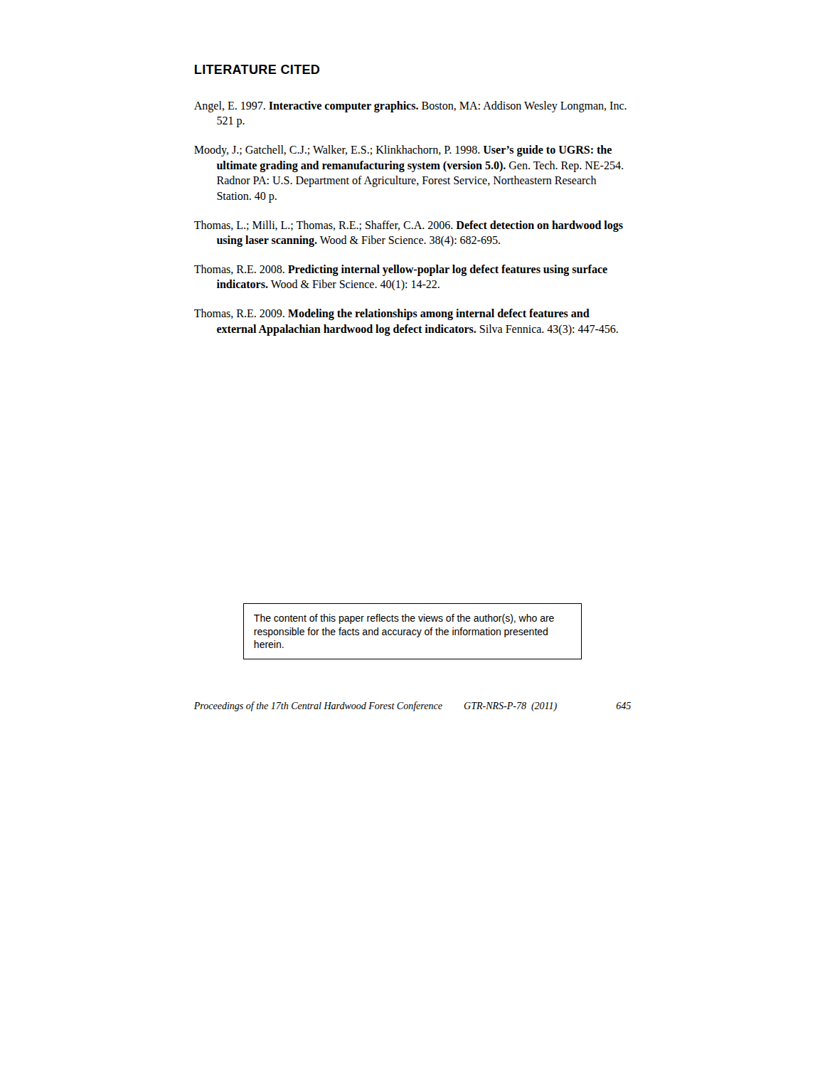LITERATURE CITED
Angel, E. 1997. Interactive computer graphics. Boston, MA: Addison Wesley Longman, Inc. 521 p.
Moody, J.; Gatchell, C.J.; Walker, E.S.; Klinkhachorn, P. 1998. User’s guide to UGRS: the ultimate grading and remanufacturing system (version 5.0). Gen. Tech. Rep. NE-254. Radnor PA: U.S. Department of Agriculture, Forest Service, Northeastern Research Station. 40 p.
Thomas, L.; Milli, L.; Thomas, R.E.; Shaffer, C.A. 2006. Defect detection on hardwood logs using laser scanning. Wood & Fiber Science. 38(4): 682-695.
Thomas, R.E. 2008. Predicting internal yellow-poplar log defect features using surface indicators. Wood & Fiber Science. 40(1): 14-22.
Thomas, R.E. 2009. Modeling the relationships among internal defect features and external Appalachian hardwood log defect indicators. Silva Fennica. 43(3): 447-456.
The content of this paper reflects the views of the author(s), who are responsible for the facts and accuracy of the information presented herein.
Proceedings of the 17th Central Hardwood Forest Conference GTR-NRS-P-78 (2011) 645